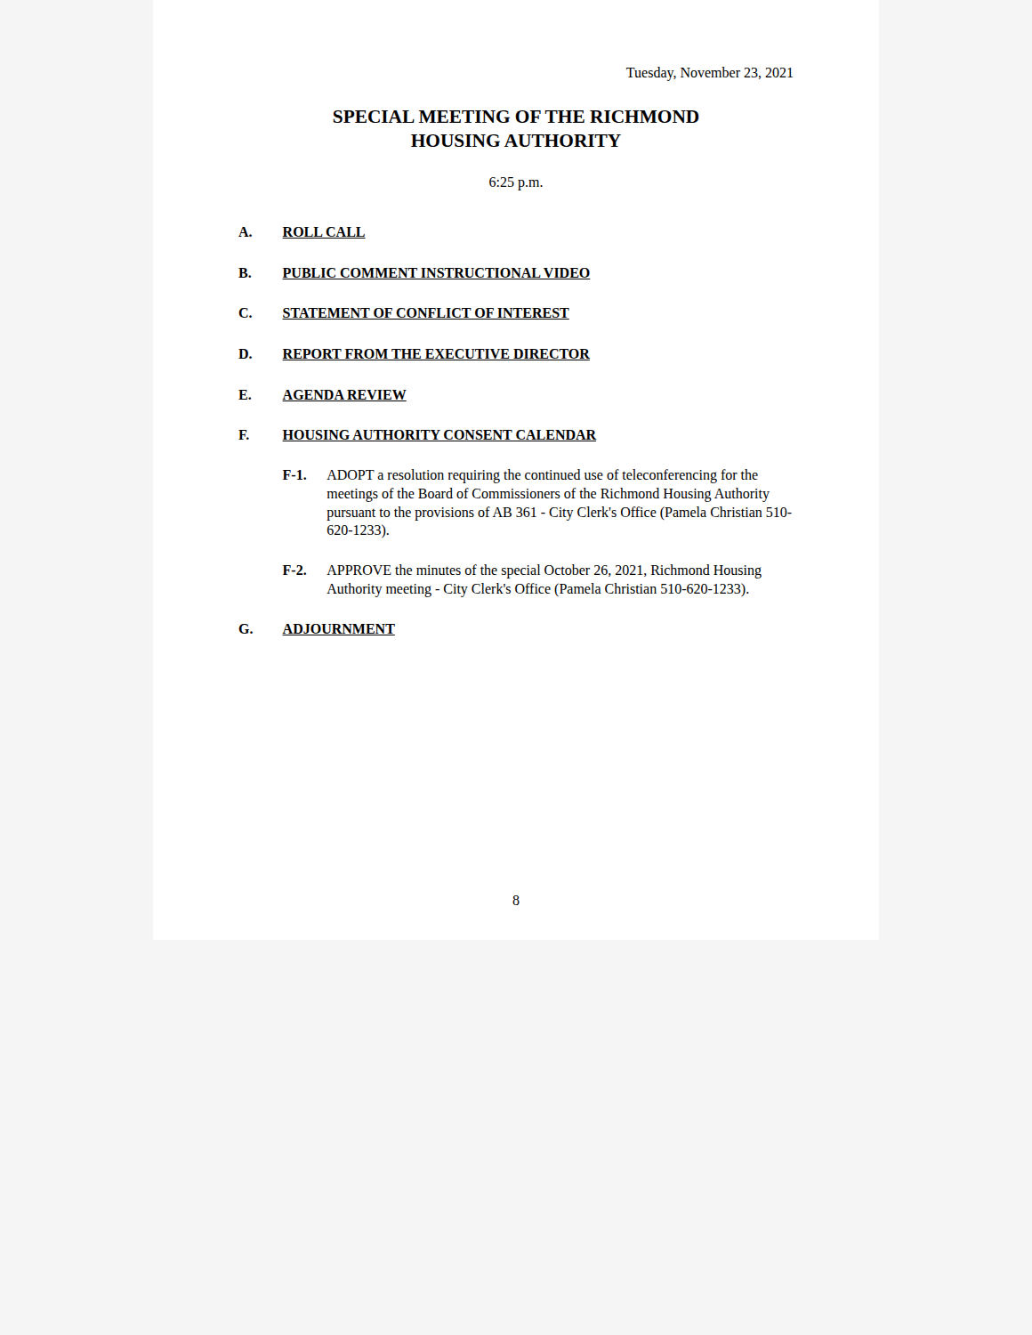Tuesday, November 23, 2021
SPECIAL MEETING OF THE RICHMOND HOUSING AUTHORITY
6:25 p.m.
A. Roll Call
B. Public Comment Instructional Video
C. Statement of Conflict of Interest
D. Report from the Executive Director
E. Agenda Review
F. Housing Authority Consent Calendar
F-1. ADOPT a resolution requiring the continued use of teleconferencing for the meetings of the Board of Commissioners of the Richmond Housing Authority pursuant to the provisions of AB 361 - City Clerk's Office (Pamela Christian 510-620-1233).
F-2. APPROVE the minutes of the special October 26, 2021, Richmond Housing Authority meeting - City Clerk's Office (Pamela Christian 510-620-1233).
G. Adjournment
8